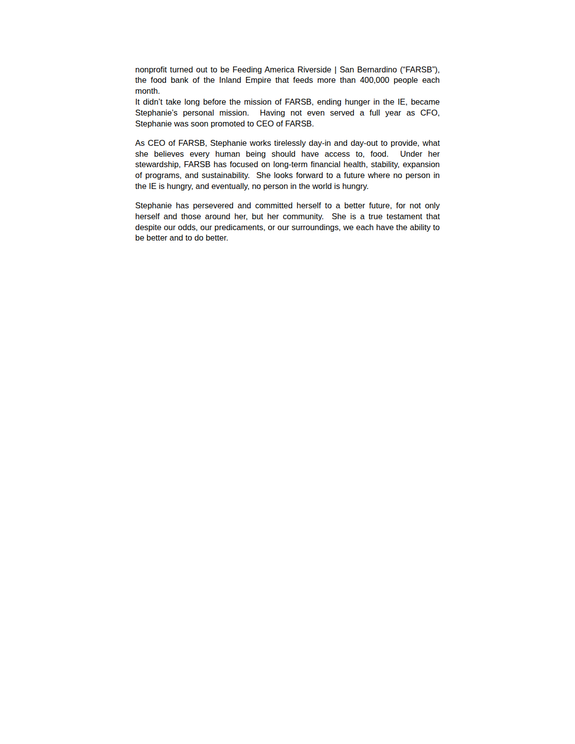nonprofit turned out to be Feeding America Riverside | San Bernardino (“FARSB”), the food bank of the Inland Empire that feeds more than 400,000 people each month.
It didn’t take long before the mission of FARSB, ending hunger in the IE, became Stephanie’s personal mission. Having not even served a full year as CFO, Stephanie was soon promoted to CEO of FARSB.
As CEO of FARSB, Stephanie works tirelessly day-in and day-out to provide, what she believes every human being should have access to, food. Under her stewardship, FARSB has focused on long-term financial health, stability, expansion of programs, and sustainability. She looks forward to a future where no person in the IE is hungry, and eventually, no person in the world is hungry.
Stephanie has persevered and committed herself to a better future, for not only herself and those around her, but her community. She is a true testament that despite our odds, our predicaments, or our surroundings, we each have the ability to be better and to do better.